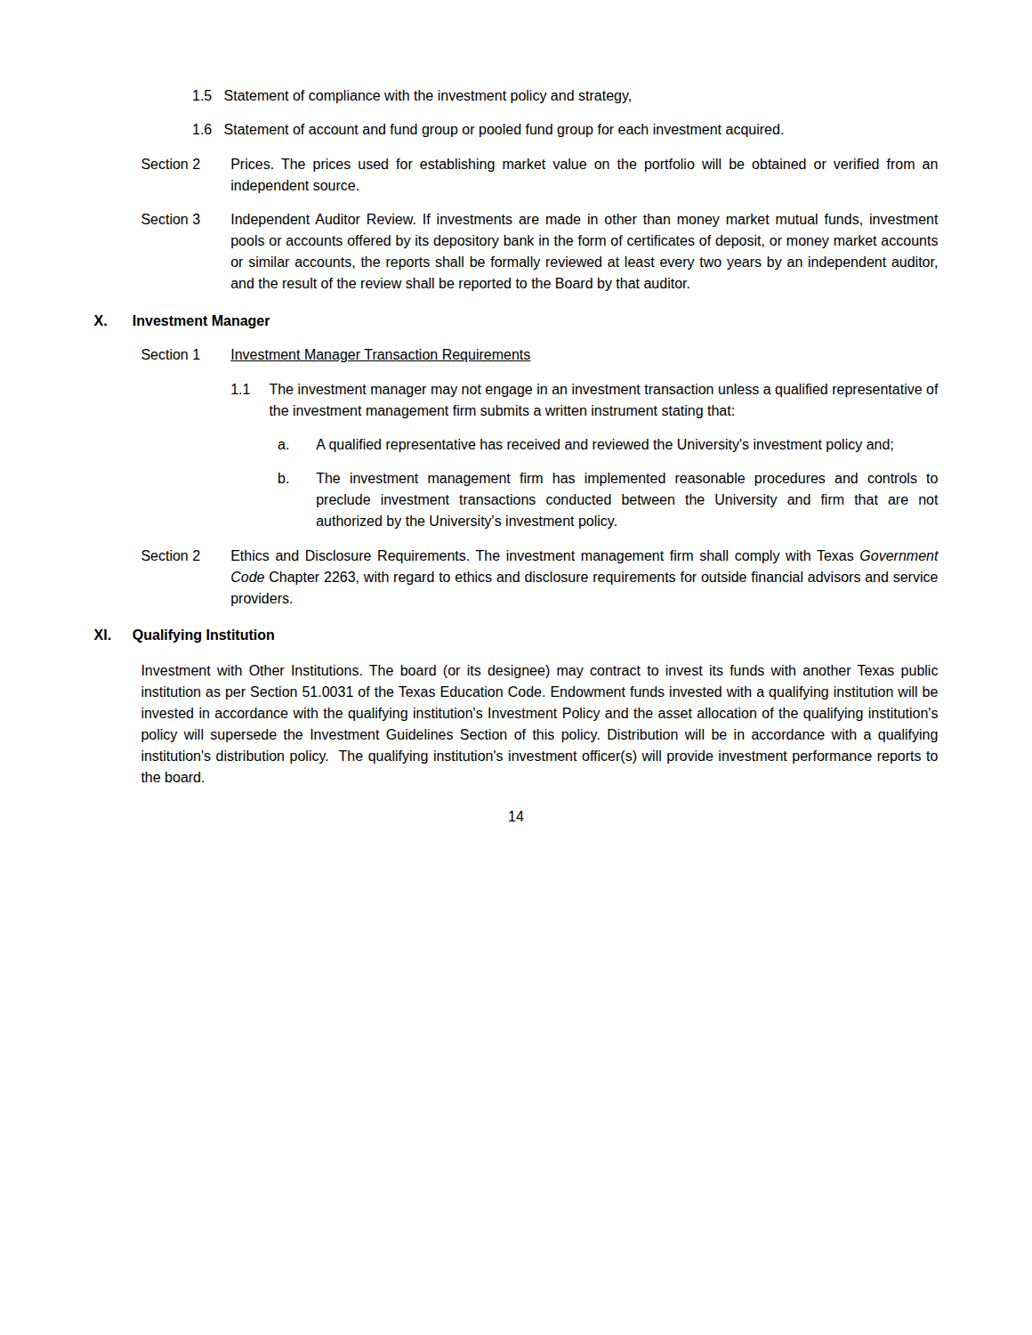1.5 Statement of compliance with the investment policy and strategy,
1.6 Statement of account and fund group or pooled fund group for each investment acquired.
Section 2
Prices. The prices used for establishing market value on the portfolio will be obtained or verified from an independent source.
Section 3
Independent Auditor Review. If investments are made in other than money market mutual funds, investment pools or accounts offered by its depository bank in the form of certificates of deposit, or money market accounts or similar accounts, the reports shall be formally reviewed at least every two years by an independent auditor, and the result of the review shall be reported to the Board by that auditor.
X. Investment Manager
Section 1
Investment Manager Transaction Requirements
1.1
The investment manager may not engage in an investment transaction unless a qualified representative of the investment management firm submits a written instrument stating that:
a.
A qualified representative has received and reviewed the University's investment policy and;
b.
The investment management firm has implemented reasonable procedures and controls to preclude investment transactions conducted between the University and firm that are not authorized by the University's investment policy.
Section 2
Ethics and Disclosure Requirements. The investment management firm shall comply with Texas Government Code Chapter 2263, with regard to ethics and disclosure requirements for outside financial advisors and service providers.
XI. Qualifying Institution
Investment with Other Institutions. The board (or its designee) may contract to invest its funds with another Texas public institution as per Section 51.0031 of the Texas Education Code. Endowment funds invested with a qualifying institution will be invested in accordance with the qualifying institution's Investment Policy and the asset allocation of the qualifying institution's policy will supersede the Investment Guidelines Section of this policy. Distribution will be in accordance with a qualifying institution's distribution policy. The qualifying institution's investment officer(s) will provide investment performance reports to the board.
14